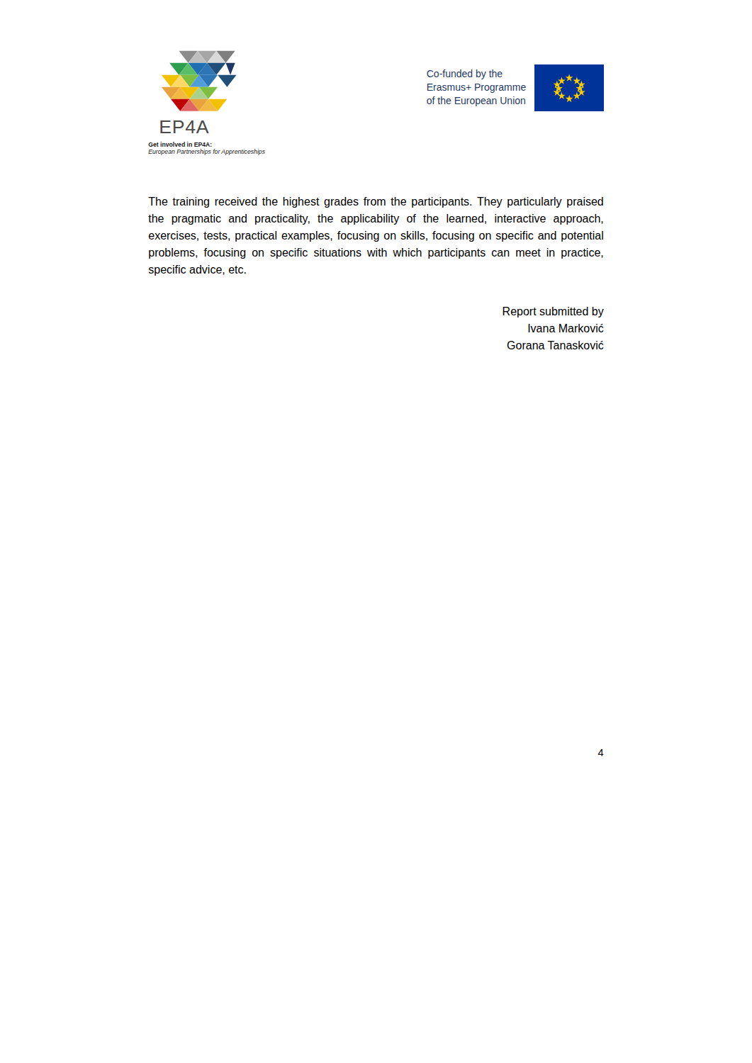EP 4 A
Get involved in EP4A:
European Partnerships for Apprenticeships
Co-funded by the
Erasmus+ Programme
of the European Union
The training received the highest grades from the participants. They particularly praised the pragmatic and practicality, the applicability of the learned, interactive approach, exercises, tests, practical examples, focusing on skills, focusing on specific and potential problems, focusing on specific situations with which participants can meet in practice, specific advice, etc.
Report submitted by
Ivana Marković
Gorana Tanasković
4